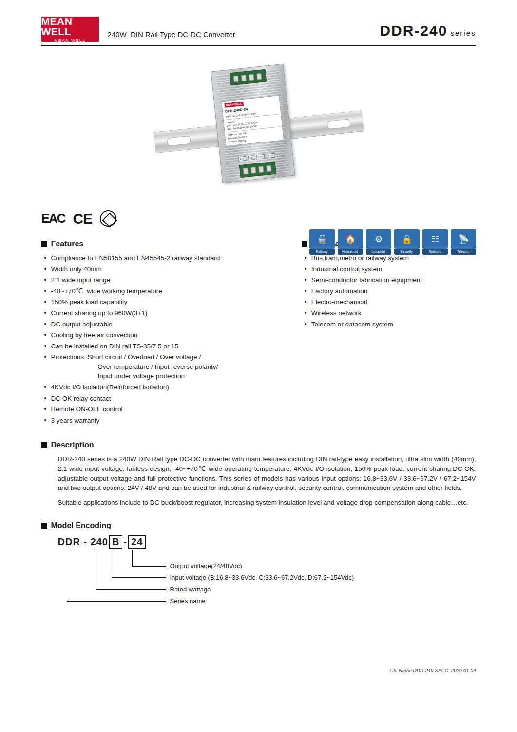MEAN WELL
MEAN WELL
240W DIN Rail Type DC-DC Converter
DDR-240 series
MEAN WELL
DDR-240D-24
Input: 67.2~154VDC 2.5A
Output:
24V 10A (0.1A~10A) 240W
48V 5A (0.05A~5A) 240W
Terminal: DC OK
Remote ON-OFF
Current sharing
EAC CE RCM TUV
EAC CE
🚆
Railway
🏠
Household
⚙
Industrial
🔒
Security
☷
Network
📡
Telecom
Features
Compliance to EN50155 and EN45545-2 railway standard
Width only 40mm
2:1 wide input range
-40~+70℃ wide working temperature
150% peak load capability
Current sharing up to 960W(3+1)
DC output adjustable
Cooling by free air convection
Can be installed on DIN rail TS-35/7.5 or 15
Protections: Short circuit / Overload / Over voltage / Over temperature / Input reverse polarity/ Input under voltage protection
4KVdc I/O isolation(Reinforced isolation)
DC OK relay contact
Remote ON-OFF control
3 years warranty
Applications
Bus,tram,metro or railway system
Industrial control system
Semi-conductor fabrication equipment
Factory automation
Electro-mechanical
Wireless network
Telecom or datacom system
Description
DDR-240 series is a 240W DIN Rail type DC-DC converter with main features including DIN rail-type easy installation, ultra slim width (40mm), 2:1 wide input voltage, fanless design, -40~+70℃ wide operating temperature, 4KVdc I/O isolation, 150% peak load, current sharing,DC OK, adjustable output voltage and full protective functions. This series of models has various input options: 16.8~33.6V / 33.6~67.2V / 67.2~154V and two output options: 24V / 48V and can be used for industrial & railway control, security control, communication system and other fields.
Suitable applications include to DC buck/boost regulator, increasing system insulation level and voltage drop compensation along cable…etc.
Model Encoding
DDR - 240 B-24
Output voltage(24/48Vdc) Input voltage (B:16.8~33.6Vdc, C:33.6~67.2Vdc, D:67.2~154Vdc) Rated wattage Series name
File Name:DDR-240-SPEC 2020-01-04